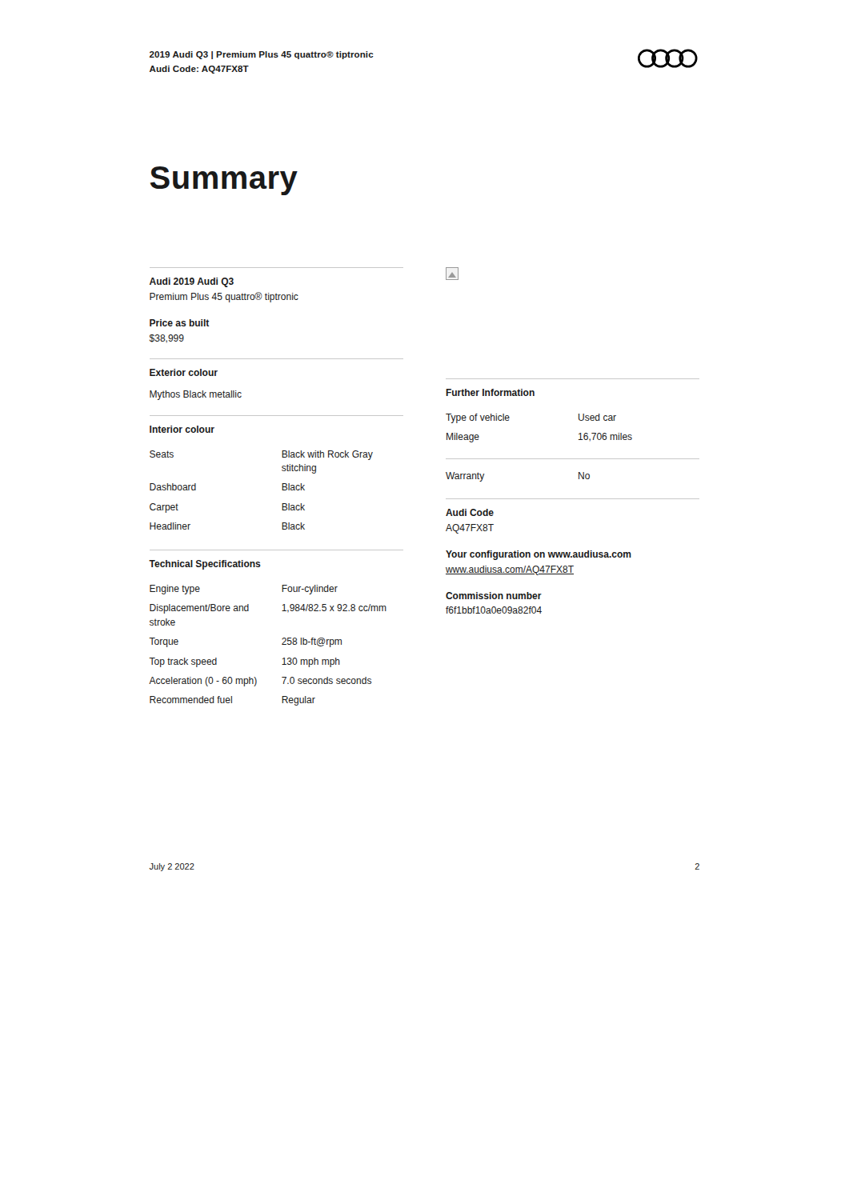2019 Audi Q3 | Premium Plus 45 quattro® tiptronic
Audi Code: AQ47FX8T
Summary
Audi 2019 Audi Q3
Premium Plus 45 quattro® tiptronic
Price as built
$38,999
Exterior colour
Mythos Black metallic
Interior colour
| Seats | Black with Rock Gray stitching |
| Dashboard | Black |
| Carpet | Black |
| Headliner | Black |
Technical Specifications
| Engine type | Four-cylinder |
| Displacement/Bore and stroke | 1,984/82.5 x 92.8 cc/mm |
| Torque | 258 lb-ft@rpm |
| Top track speed | 130 mph mph |
| Acceleration (0 - 60 mph) | 7.0 seconds seconds |
| Recommended fuel | Regular |
Further Information
| Type of vehicle | Used car |
| Mileage | 16,706 miles |
| Warranty | No |
Audi Code
AQ47FX8T
Your configuration on www.audiusa.com
www.audiusa.com/AQ47FX8T
Commission number
f6f1bbf10a0e09a82f04
July 2 2022 2